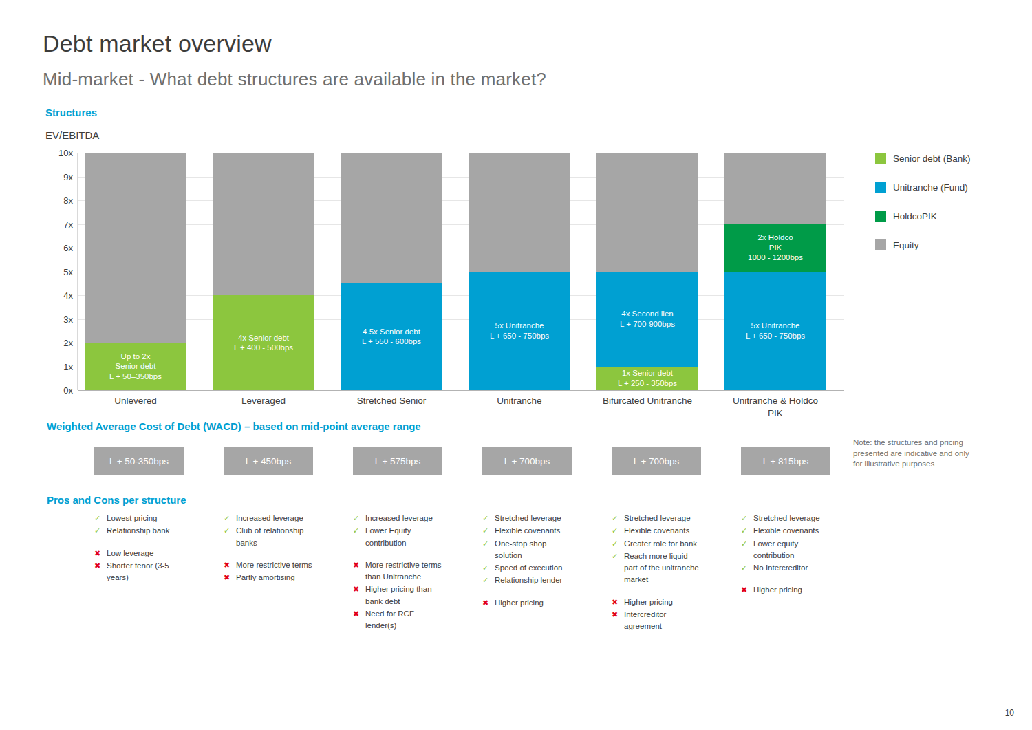Debt market overview
Mid-market - What debt structures are available in the market?
Structures
EV/EBITDA
10x
9x
8x
7x
6x
5x
4x
3x
2x
1x
0x
Up to 2x
Senior debt
L + 50–350bps
Unlevered
4x Senior debt
L + 400 - 500bps
Leveraged
4.5x Senior debt
L + 550 - 600bps
Stretched Senior
5x Unitranche
L + 650 - 750bps
Unitranche
4x Second lien
L + 700-900bps
1x Senior debt
L + 250 - 350bps
Bifurcated Unitranche
2x Holdco
PIK
1000 - 1200bps
5x Unitranche
L + 650 - 750bps
Unitranche & Holdco
PIK
Senior debt (Bank)
Unitranche (Fund)
HoldcoPIK
Equity
Weighted Average Cost of Debt (WACD) – based on mid-point average range
L + 50-350bps
L + 450bps
L + 575bps
L + 700bps
L + 700bps
L + 815bps
Note: the structures and pricing presented are indicative and only for illustrative purposes
Pros and Cons per structure
Lowest pricing
Relationship bank
Low leverage
Shorter tenor (3-5 years)
Increased leverage
Club of relationship banks
More restrictive terms
Partly amortising
Increased leverage
Lower Equity contribution
More restrictive terms than Unitranche
Higher pricing than bank debt
Need for RCF lender(s)
Stretched leverage
Flexible covenants
One-stop shop solution
Speed of execution
Relationship lender
Higher pricing
Stretched leverage
Flexible covenants
Greater role for bank
Reach more liquid part of the unitranche market
Higher pricing
Intercreditor agreement
Stretched leverage
Flexible covenants
Lower equity contribution
No Intercreditor
Higher pricing
10